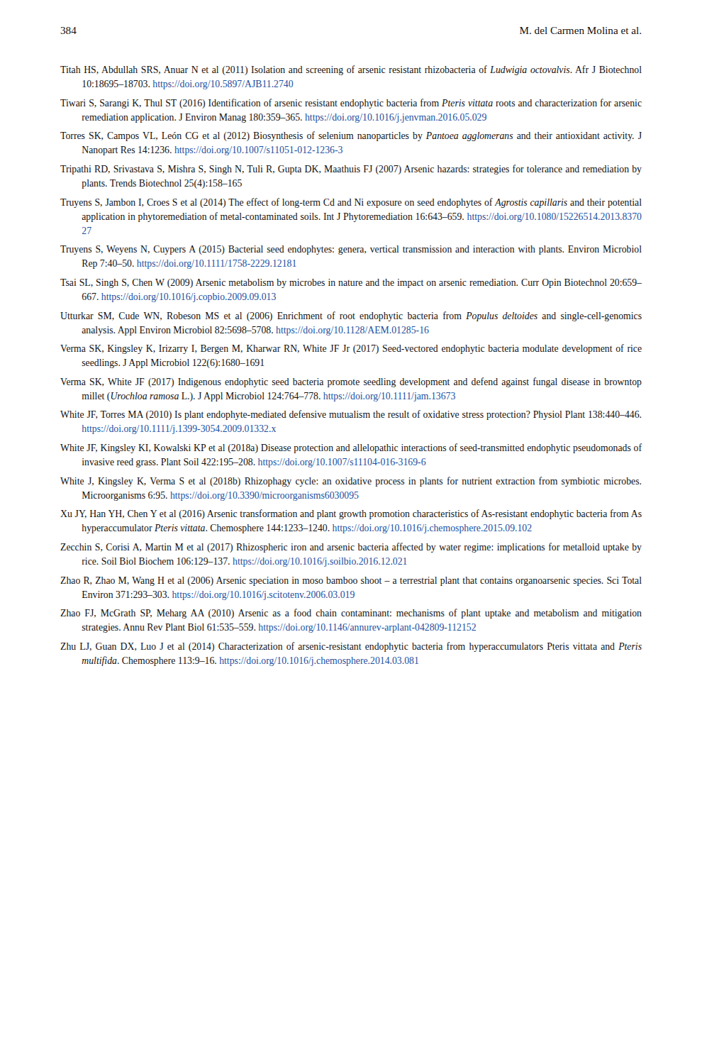384 M. del Carmen Molina et al.
Titah HS, Abdullah SRS, Anuar N et al (2011) Isolation and screening of arsenic resistant rhizobacteria of Ludwigia octovalvis. Afr J Biotechnol 10:18695–18703. https://doi.org/10.5897/AJB11.2740
Tiwari S, Sarangi K, Thul ST (2016) Identification of arsenic resistant endophytic bacteria from Pteris vittata roots and characterization for arsenic remediation application. J Environ Manag 180:359–365. https://doi.org/10.1016/j.jenvman.2016.05.029
Torres SK, Campos VL, León CG et al (2012) Biosynthesis of selenium nanoparticles by Pantoea agglomerans and their antioxidant activity. J Nanopart Res 14:1236. https://doi.org/10.1007/s11051-012-1236-3
Tripathi RD, Srivastava S, Mishra S, Singh N, Tuli R, Gupta DK, Maathuis FJ (2007) Arsenic hazards: strategies for tolerance and remediation by plants. Trends Biotechnol 25(4):158–165
Truyens S, Jambon I, Croes S et al (2014) The effect of long-term Cd and Ni exposure on seed endophytes of Agrostis capillaris and their potential application in phytoremediation of metal-contaminated soils. Int J Phytoremediation 16:643–659. https://doi.org/10.1080/15226514.2013.837027
Truyens S, Weyens N, Cuypers A (2015) Bacterial seed endophytes: genera, vertical transmission and interaction with plants. Environ Microbiol Rep 7:40–50. https://doi.org/10.1111/1758-2229.12181
Tsai SL, Singh S, Chen W (2009) Arsenic metabolism by microbes in nature and the impact on arsenic remediation. Curr Opin Biotechnol 20:659–667. https://doi.org/10.1016/j.copbio.2009.09.013
Utturkar SM, Cude WN, Robeson MS et al (2006) Enrichment of root endophytic bacteria from Populus deltoides and single-cell-genomics analysis. Appl Environ Microbiol 82:5698–5708. https://doi.org/10.1128/AEM.01285-16
Verma SK, Kingsley K, Irizarry I, Bergen M, Kharwar RN, White JF Jr (2017) Seed-vectored endophytic bacteria modulate development of rice seedlings. J Appl Microbiol 122(6):1680–1691
Verma SK, White JF (2017) Indigenous endophytic seed bacteria promote seedling development and defend against fungal disease in browntop millet (Urochloa ramosa L.). J Appl Microbiol 124:764–778. https://doi.org/10.1111/jam.13673
White JF, Torres MA (2010) Is plant endophyte-mediated defensive mutualism the result of oxidative stress protection? Physiol Plant 138:440–446. https://doi.org/10.1111/j.1399-3054.2009.01332.x
White JF, Kingsley KI, Kowalski KP et al (2018a) Disease protection and allelopathic interactions of seed-transmitted endophytic pseudomonads of invasive reed grass. Plant Soil 422:195–208. https://doi.org/10.1007/s11104-016-3169-6
White J, Kingsley K, Verma S et al (2018b) Rhizophagy cycle: an oxidative process in plants for nutrient extraction from symbiotic microbes. Microorganisms 6:95. https://doi.org/10.3390/microorganisms6030095
Xu JY, Han YH, Chen Y et al (2016) Arsenic transformation and plant growth promotion characteristics of As-resistant endophytic bacteria from As hyperaccumulator Pteris vittata. Chemosphere 144:1233–1240. https://doi.org/10.1016/j.chemosphere.2015.09.102
Zecchin S, Corisi A, Martin M et al (2017) Rhizospheric iron and arsenic bacteria affected by water regime: implications for metalloid uptake by rice. Soil Biol Biochem 106:129–137. https://doi.org/10.1016/j.soilbio.2016.12.021
Zhao R, Zhao M, Wang H et al (2006) Arsenic speciation in moso bamboo shoot – a terrestrial plant that contains organoarsenic species. Sci Total Environ 371:293–303. https://doi.org/10.1016/j.scitotenv.2006.03.019
Zhao FJ, McGrath SP, Meharg AA (2010) Arsenic as a food chain contaminant: mechanisms of plant uptake and metabolism and mitigation strategies. Annu Rev Plant Biol 61:535–559. https://doi.org/10.1146/annurev-arplant-042809-112152
Zhu LJ, Guan DX, Luo J et al (2014) Characterization of arsenic-resistant endophytic bacteria from hyperaccumulators Pteris vittata and Pteris multifida. Chemosphere 113:9–16. https://doi.org/10.1016/j.chemosphere.2014.03.081